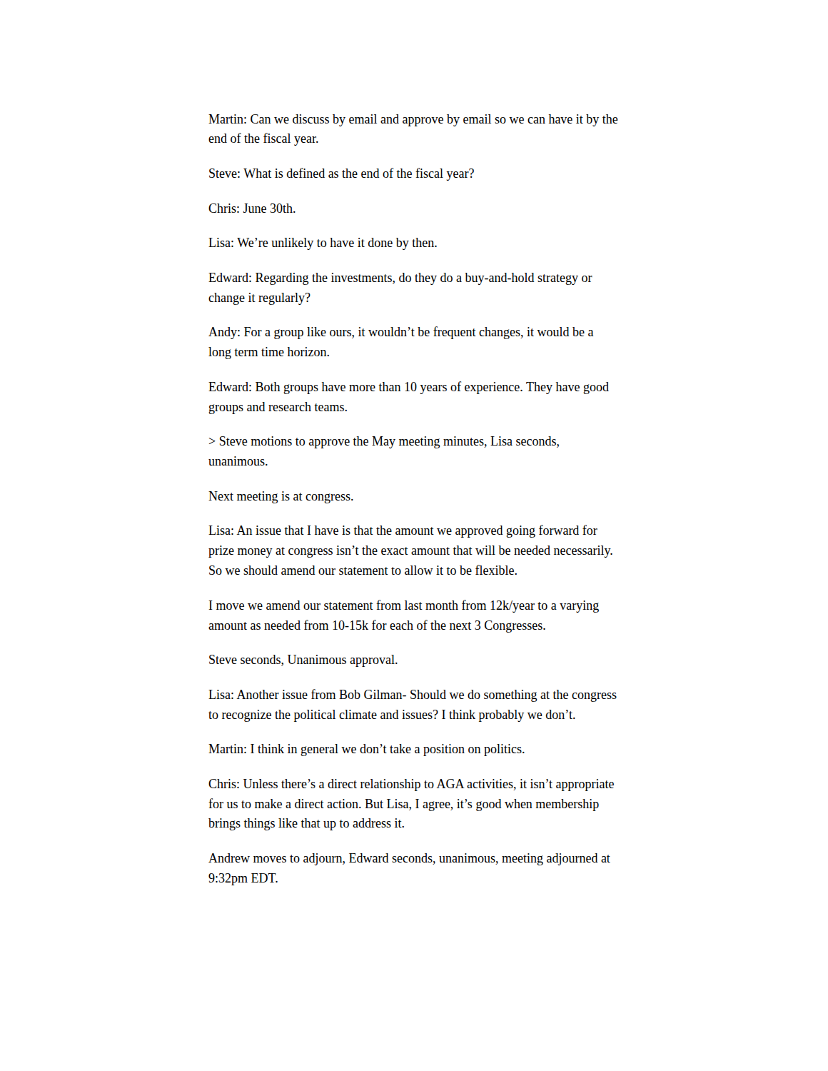Martin: Can we discuss by email and approve by email so we can have it by the end of the fiscal year.
Steve: What is defined as the end of the fiscal year?
Chris: June 30th.
Lisa: We’re unlikely to have it done by then.
Edward: Regarding the investments, do they do a buy-and-hold strategy or change it regularly?
Andy: For a group like ours, it wouldn’t be frequent changes, it would be a long term time horizon.
Edward: Both groups have more than 10 years of experience. They have good groups and research teams.
> Steve motions to approve the May meeting minutes, Lisa seconds, unanimous.
Next meeting is at congress.
Lisa: An issue that I have is that the amount we approved going forward for prize money at congress isn’t the exact amount that will be needed necessarily. So we should amend our statement to allow it to be flexible.
I move we amend our statement from last month from 12k/year to a varying amount as needed from 10-15k for each of the next 3 Congresses.
Steve seconds, Unanimous approval.
Lisa: Another issue from Bob Gilman- Should we do something at the congress to recognize the political climate and issues? I think probably we don’t.
Martin: I think in general we don’t take a position on politics.
Chris: Unless there’s a direct relationship to AGA activities, it isn’t appropriate for us to make a direct action. But Lisa, I agree, it’s good when membership brings things like that up to address it.
Andrew moves to adjourn, Edward seconds, unanimous, meeting adjourned at 9:32pm EDT.